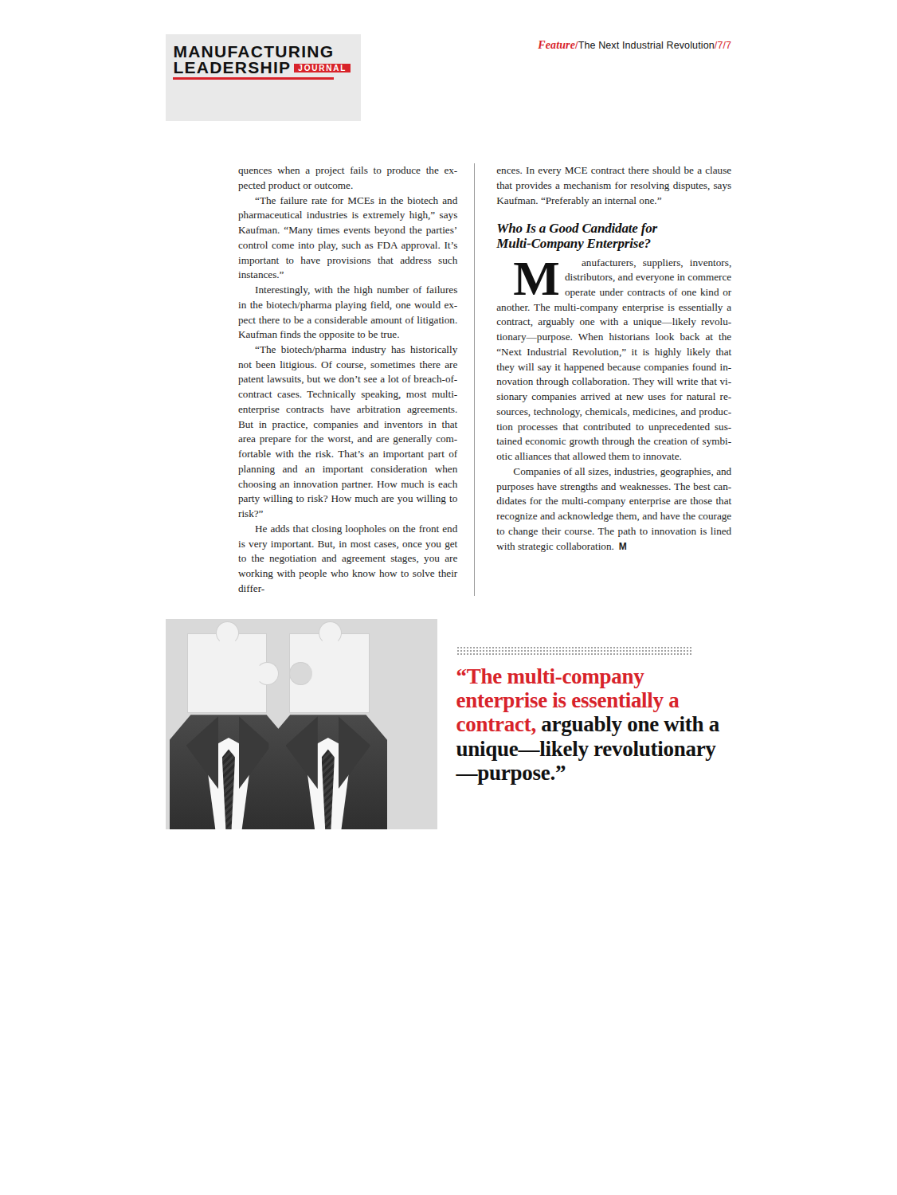Feature/The Next Industrial Revolution/7/7
MANUFACTURING
LEADERSHIPJOURNAL
quences when a project fails to produce the expected product or outcome.
“The failure rate for MCEs in the biotech and pharmaceutical industries is extremely high,” says Kaufman. “Many times events beyond the parties’ control come into play, such as FDA approval. It’s important to have provisions that address such instances.”
Interestingly, with the high number of failures in the biotech/pharma playing field, one would expect there to be a considerable amount of litigation. Kaufman finds the opposite to be true.
“The biotech/pharma industry has historically not been litigious. Of course, sometimes there are patent lawsuits, but we don’t see a lot of breach-of-contract cases. Technically speaking, most multi-enterprise contracts have arbitration agreements. But in practice, companies and inventors in that area prepare for the worst, and are generally comfortable with the risk. That’s an important part of planning and an important consideration when choosing an innovation partner. How much is each party willing to risk? How much are you willing to risk?”
He adds that closing loopholes on the front end is very important. But, in most cases, once you get to the negotiation and agreement stages, you are working with people who know how to solve their differ-
ences. In every MCE contract there should be a clause that provides a mechanism for resolving disputes, says Kaufman. “Preferably an internal one.”
Who Is a Good Candidate for
Multi-Company Enterprise?
Manufacturers, suppliers, inventors, distributors, and everyone in commerce operate under contracts of one kind or another. The multi-company enterprise is essentially a contract, arguably one with a unique—likely revolutionary—purpose. When historians look back at the “Next Industrial Revolution,” it is highly likely that they will say it happened because companies found innovation through collaboration. They will write that visionary companies arrived at new uses for natural resources, technology, chemicals, medicines, and production processes that contributed to unprecedented sustained economic growth through the creation of symbiotic alliances that allowed them to innovate.
Companies of all sizes, industries, geographies, and purposes have strengths and weaknesses. The best candidates for the multi-company enterprise are those that recognize and acknowledge them, and have the courage to change their course. The path to innovation is lined with strategic collaboration.M
“The multi-company enterprise is essentially a contract, arguably one with a unique—likely revolutionary—purpose.”